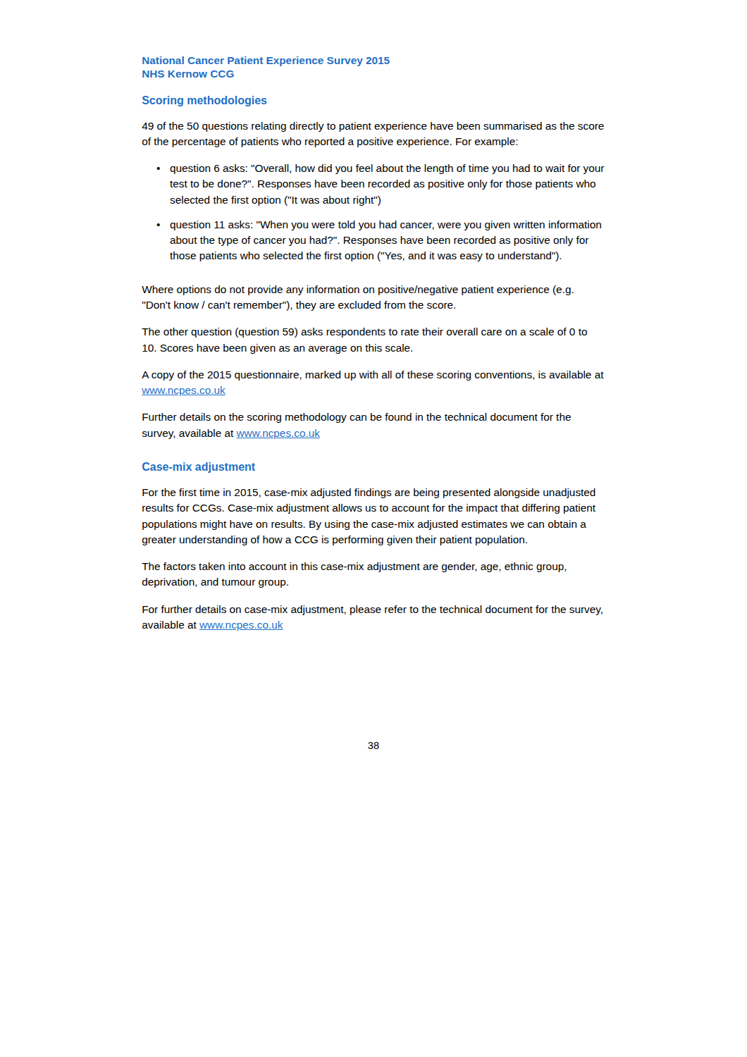National Cancer Patient Experience Survey 2015
NHS Kernow CCG
Scoring methodologies
49 of the 50 questions relating directly to patient experience have been summarised as the score of the percentage of patients who reported a positive experience. For example:
question 6 asks: "Overall, how did you feel about the length of time you had to wait for your test to be done?". Responses have been recorded as positive only for those patients who selected the first option ("It was about right")
question 11 asks: "When you were told you had cancer, were you given written information about the type of cancer you had?". Responses have been recorded as positive only for those patients who selected the first option ("Yes, and it was easy to understand").
Where options do not provide any information on positive/negative patient experience (e.g. "Don't know / can't remember"), they are excluded from the score.
The other question (question 59) asks respondents to rate their overall care on a scale of 0 to 10. Scores have been given as an average on this scale.
A copy of the 2015 questionnaire, marked up with all of these scoring conventions, is available at www.ncpes.co.uk
Further details on the scoring methodology can be found in the technical document for the survey, available at www.ncpes.co.uk
Case-mix adjustment
For the first time in 2015, case-mix adjusted findings are being presented alongside unadjusted results for CCGs. Case-mix adjustment allows us to account for the impact that differing patient populations might have on results. By using the case-mix adjusted estimates we can obtain a greater understanding of how a CCG is performing given their patient population.
The factors taken into account in this case-mix adjustment are gender, age, ethnic group, deprivation, and tumour group.
For further details on case-mix adjustment, please refer to the technical document for the survey, available at www.ncpes.co.uk
38